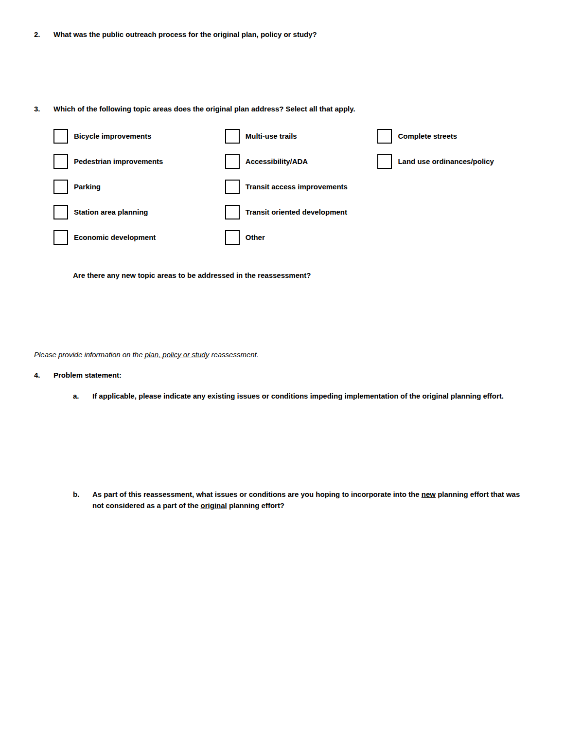2. What was the public outreach process for the original plan, policy or study?
3. Which of the following topic areas does the original plan address? Select all that apply.
| Bicycle improvements | Multi-use trails | Complete streets |
| Pedestrian improvements | Accessibility/ADA | Land use ordinances/policy |
| Parking | Transit access improvements | |
| Station area planning | Transit oriented development | |
| Economic development | Other | |
Are there any new topic areas to be addressed in the reassessment?
Please provide information on the plan, policy or study reassessment.
4. Problem statement:
a. If applicable, please indicate any existing issues or conditions impeding implementation of the original planning effort.
b. As part of this reassessment, what issues or conditions are you hoping to incorporate into the new planning effort that was not considered as a part of the original planning effort?